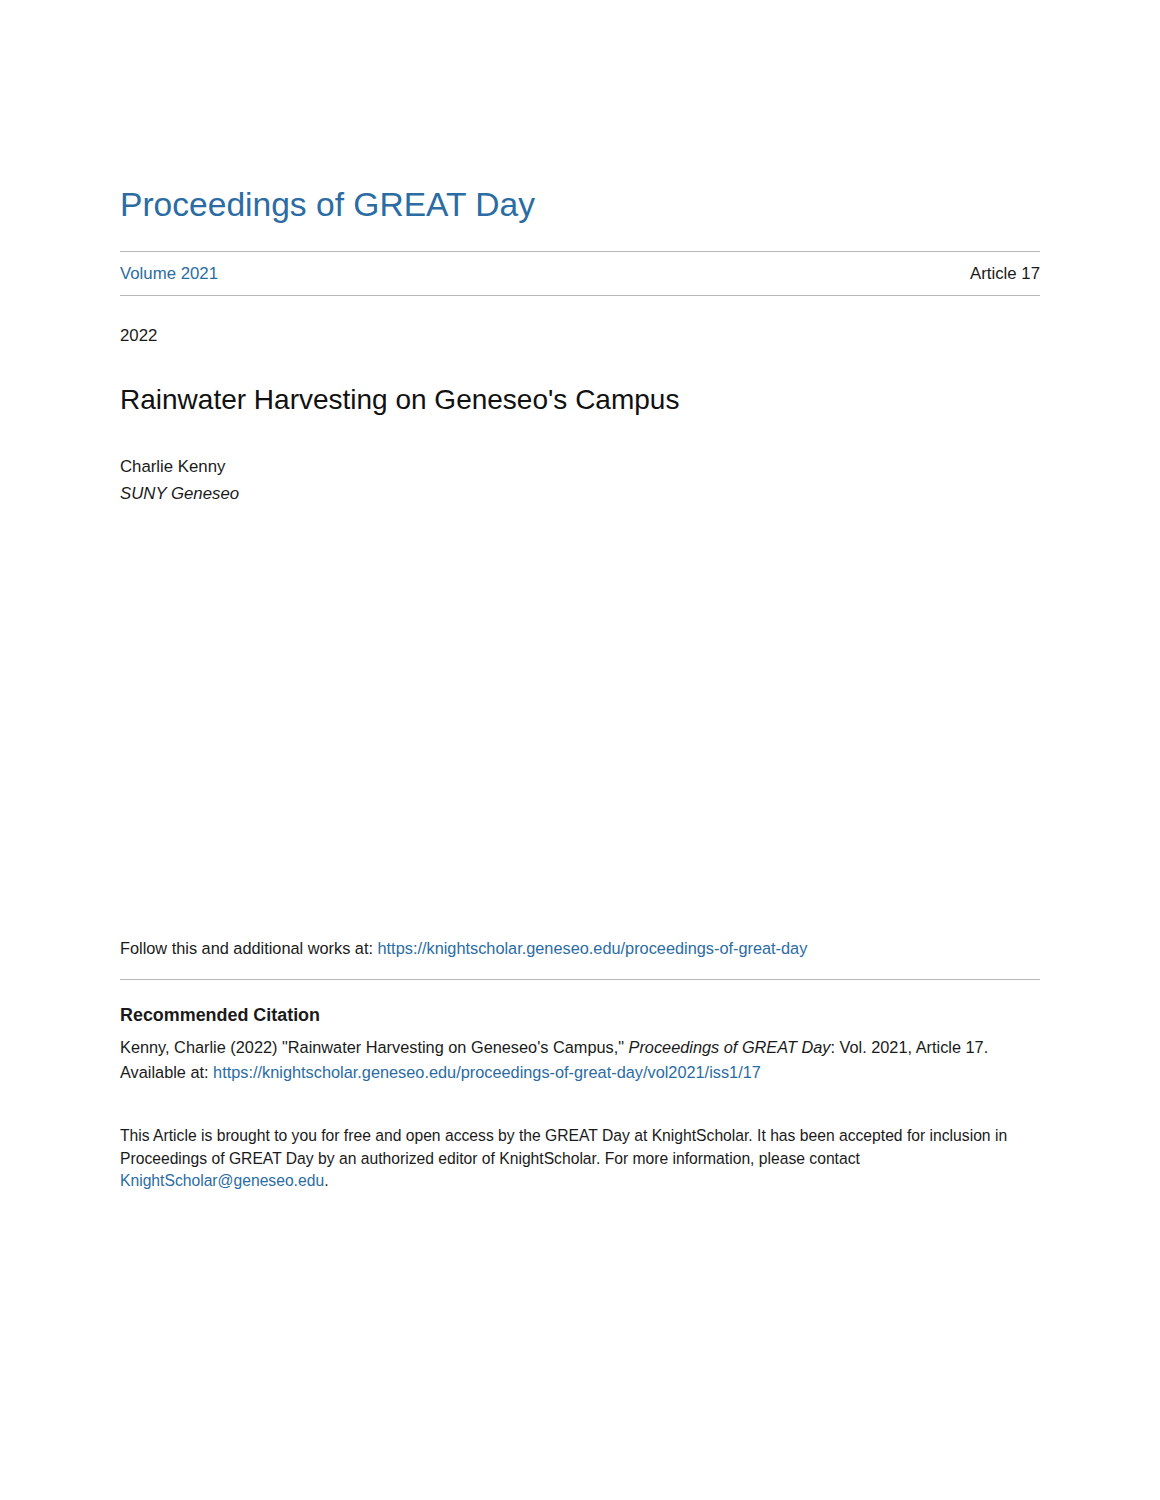Proceedings of GREAT Day
Volume 2021 Article 17
2022
Rainwater Harvesting on Geneseo's Campus
Charlie Kenny
SUNY Geneseo
Follow this and additional works at: https://knightscholar.geneseo.edu/proceedings-of-great-day
Recommended Citation
Kenny, Charlie (2022) "Rainwater Harvesting on Geneseo's Campus," Proceedings of GREAT Day: Vol. 2021, Article 17.
Available at: https://knightscholar.geneseo.edu/proceedings-of-great-day/vol2021/iss1/17
This Article is brought to you for free and open access by the GREAT Day at KnightScholar. It has been accepted for inclusion in Proceedings of GREAT Day by an authorized editor of KnightScholar. For more information, please contact KnightScholar@geneseo.edu.